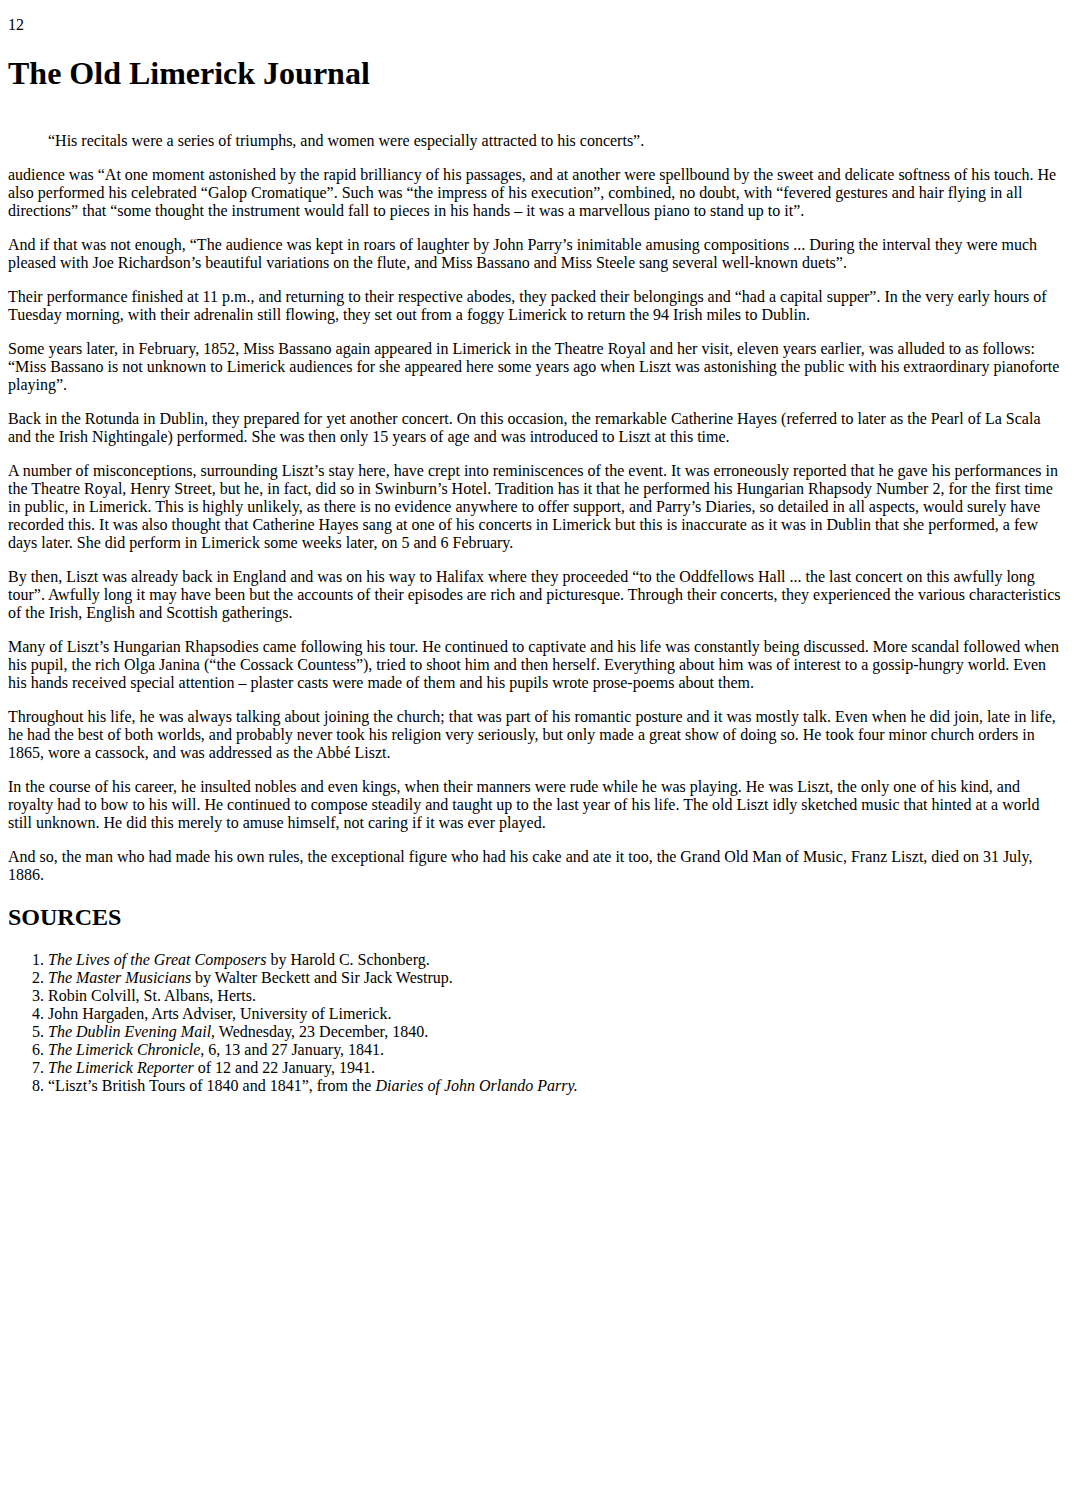12
The Old Limerick Journal
“His recitals were a series of triumphs, and women were especially attracted to his concerts”.
audience was “At one moment astonished by the rapid brilliancy of his passages, and at another were spellbound by the sweet and delicate softness of his touch. He also performed his celebrated “Galop Cromatique”. Such was “the impress of his execution”, combined, no doubt, with “fevered gestures and hair flying in all directions” that “some thought the instrument would fall to pieces in his hands – it was a marvellous piano to stand up to it”.
And if that was not enough, “The audience was kept in roars of laughter by John Parry’s inimitable amusing compositions ... During the interval they were much pleased with Joe Richardson’s beautiful variations on the flute, and Miss Bassano and Miss Steele sang several well-known duets”.
Their performance finished at 11 p.m., and returning to their respective abodes, they packed their belongings and “had a capital supper”. In the very early hours of Tuesday morning, with their adrenalin still flowing, they set out from a foggy Limerick to return the 94 Irish miles to Dublin.
Some years later, in February, 1852, Miss Bassano again appeared in Limerick in the Theatre Royal and her visit, eleven years earlier, was alluded to as follows: “Miss Bassano is not unknown to Limerick audiences for she appeared here some years ago when Liszt was astonishing the public with his extraordinary pianoforte playing”.
Back in the Rotunda in Dublin, they prepared for yet another concert. On this occasion, the remarkable Catherine Hayes (referred to later as the Pearl of La Scala and the Irish Nightingale) performed. She was then only 15 years of age and was introduced to Liszt at this time.
A number of misconceptions, surrounding Liszt’s stay here, have crept into reminiscences of the event. It was erroneously reported that he gave his performances in the Theatre Royal, Henry Street, but he, in fact, did so in Swinburn’s Hotel. Tradition has it that he performed his Hungarian Rhapsody Number 2, for the first time in public, in Limerick. This is highly unlikely, as there is no evidence anywhere to offer support, and Parry’s Diaries, so detailed in all aspects, would surely have recorded this. It was also thought that Catherine Hayes sang at one of his concerts in Limerick but this is inaccurate as it was in Dublin that she performed, a few days later. She did perform in Limerick some weeks later, on 5 and 6 February.
By then, Liszt was already back in England and was on his way to Halifax where they proceeded “to the Oddfellows Hall ... the last concert on this awfully long tour”. Awfully long it may have been but the accounts of their episodes are rich and picturesque. Through their concerts, they experienced the various characteristics of the Irish, English and Scottish gatherings.
Many of Liszt’s Hungarian Rhapsodies came following his tour. He continued to captivate and his life was constantly being discussed. More scandal followed when his pupil, the rich Olga Janina (“the Cossack Countess”), tried to shoot him and then herself. Everything about him was of interest to a gossip-hungry world. Even his hands received special attention – plaster casts were made of them and his pupils wrote prose-poems about them.
Throughout his life, he was always talking about joining the church; that was part of his romantic posture and it was mostly talk. Even when he did join, late in life, he had the best of both worlds, and probably never took his religion very seriously, but only made a great show of doing so. He took four minor church orders in 1865, wore a cassock, and was addressed as the Abbé Liszt.
In the course of his career, he insulted nobles and even kings, when their manners were rude while he was playing. He was Liszt, the only one of his kind, and royalty had to bow to his will. He continued to compose steadily and taught up to the last year of his life. The old Liszt idly sketched music that hinted at a world still unknown. He did this merely to amuse himself, not caring if it was ever played.
And so, the man who had made his own rules, the exceptional figure who had his cake and ate it too, the Grand Old Man of Music, Franz Liszt, died on 31 July, 1886.
SOURCES
The Lives of the Great Composers by Harold C. Schonberg.
The Master Musicians by Walter Beckett and Sir Jack Westrup.
Robin Colvill, St. Albans, Herts.
John Hargaden, Arts Adviser, University of Limerick.
The Dublin Evening Mail, Wednesday, 23 December, 1840.
The Limerick Chronicle, 6, 13 and 27 January, 1841.
The Limerick Reporter of 12 and 22 January, 1941.
“Liszt’s British Tours of 1840 and 1841”, from the Diaries of John Orlando Parry.